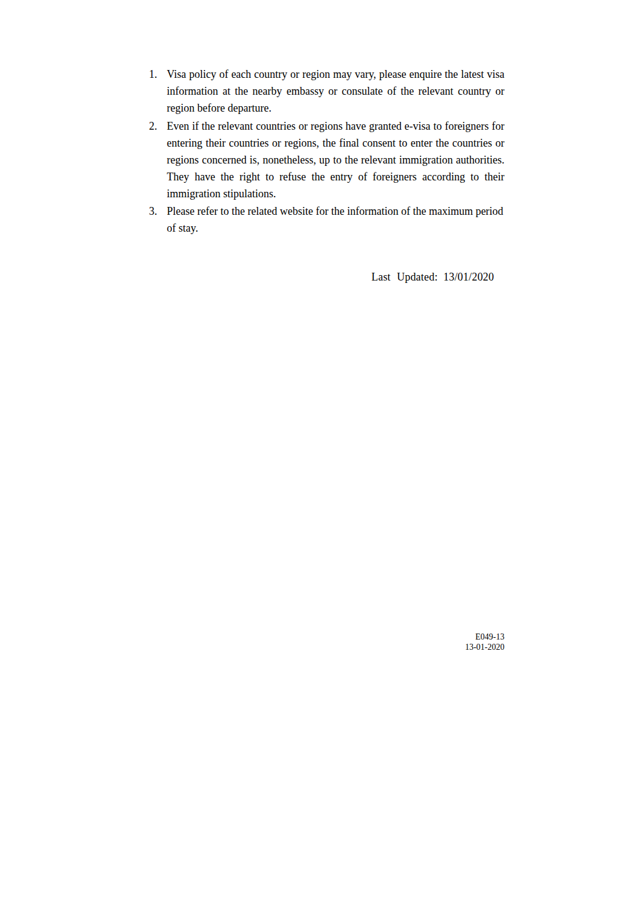Visa policy of each country or region may vary, please enquire the latest visa information at the nearby embassy or consulate of the relevant country or region before departure.
Even if the relevant countries or regions have granted e-visa to foreigners for entering their countries or regions, the final consent to enter the countries or regions concerned is, nonetheless, up to the relevant immigration authorities. They have the right to refuse the entry of foreigners according to their immigration stipulations.
Please refer to the related website for the information of the maximum period of stay.
Last Updated: 13/01/2020
E049-13
13-01-2020